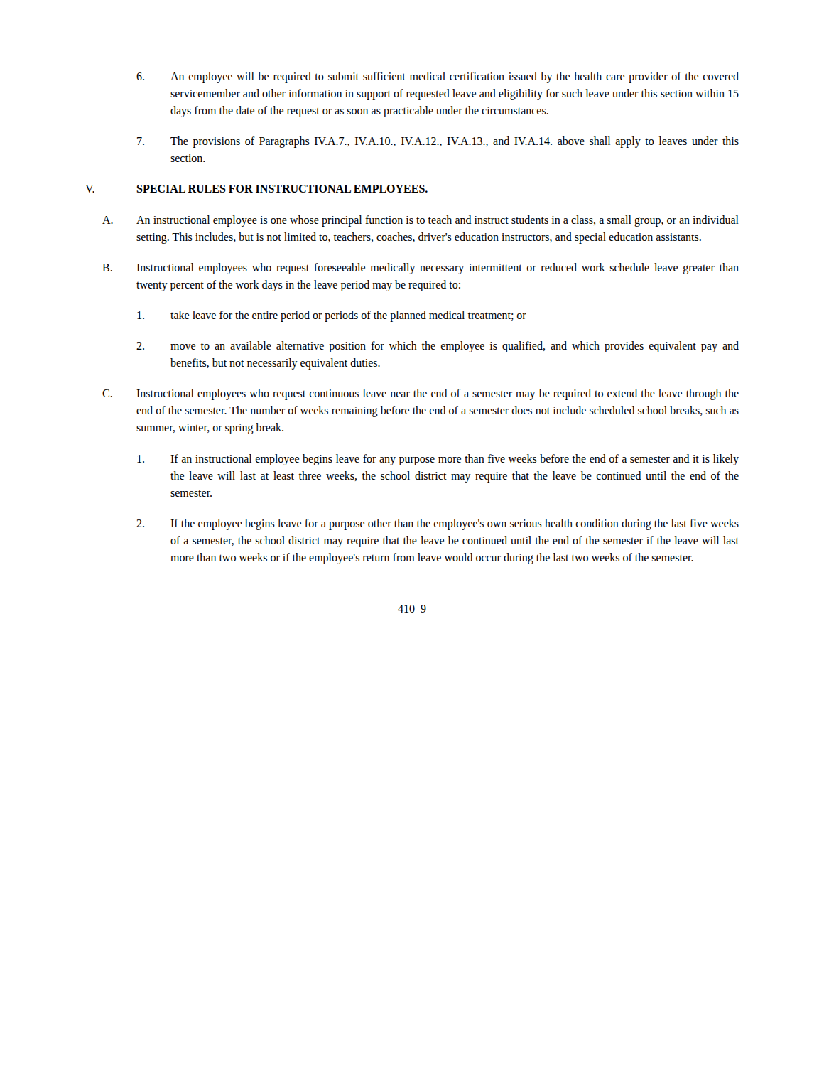6. An employee will be required to submit sufficient medical certification issued by the health care provider of the covered servicemember and other information in support of requested leave and eligibility for such leave under this section within 15 days from the date of the request or as soon as practicable under the circumstances.
7. The provisions of Paragraphs IV.A.7., IV.A.10., IV.A.12., IV.A.13., and IV.A.14. above shall apply to leaves under this section.
V. SPECIAL RULES FOR INSTRUCTIONAL EMPLOYEES.
A. An instructional employee is one whose principal function is to teach and instruct students in a class, a small group, or an individual setting. This includes, but is not limited to, teachers, coaches, driver's education instructors, and special education assistants.
B. Instructional employees who request foreseeable medically necessary intermittent or reduced work schedule leave greater than twenty percent of the work days in the leave period may be required to:
1. take leave for the entire period or periods of the planned medical treatment; or
2. move to an available alternative position for which the employee is qualified, and which provides equivalent pay and benefits, but not necessarily equivalent duties.
C. Instructional employees who request continuous leave near the end of a semester may be required to extend the leave through the end of the semester. The number of weeks remaining before the end of a semester does not include scheduled school breaks, such as summer, winter, or spring break.
1. If an instructional employee begins leave for any purpose more than five weeks before the end of a semester and it is likely the leave will last at least three weeks, the school district may require that the leave be continued until the end of the semester.
2. If the employee begins leave for a purpose other than the employee's own serious health condition during the last five weeks of a semester, the school district may require that the leave be continued until the end of the semester if the leave will last more than two weeks or if the employee's return from leave would occur during the last two weeks of the semester.
410–9